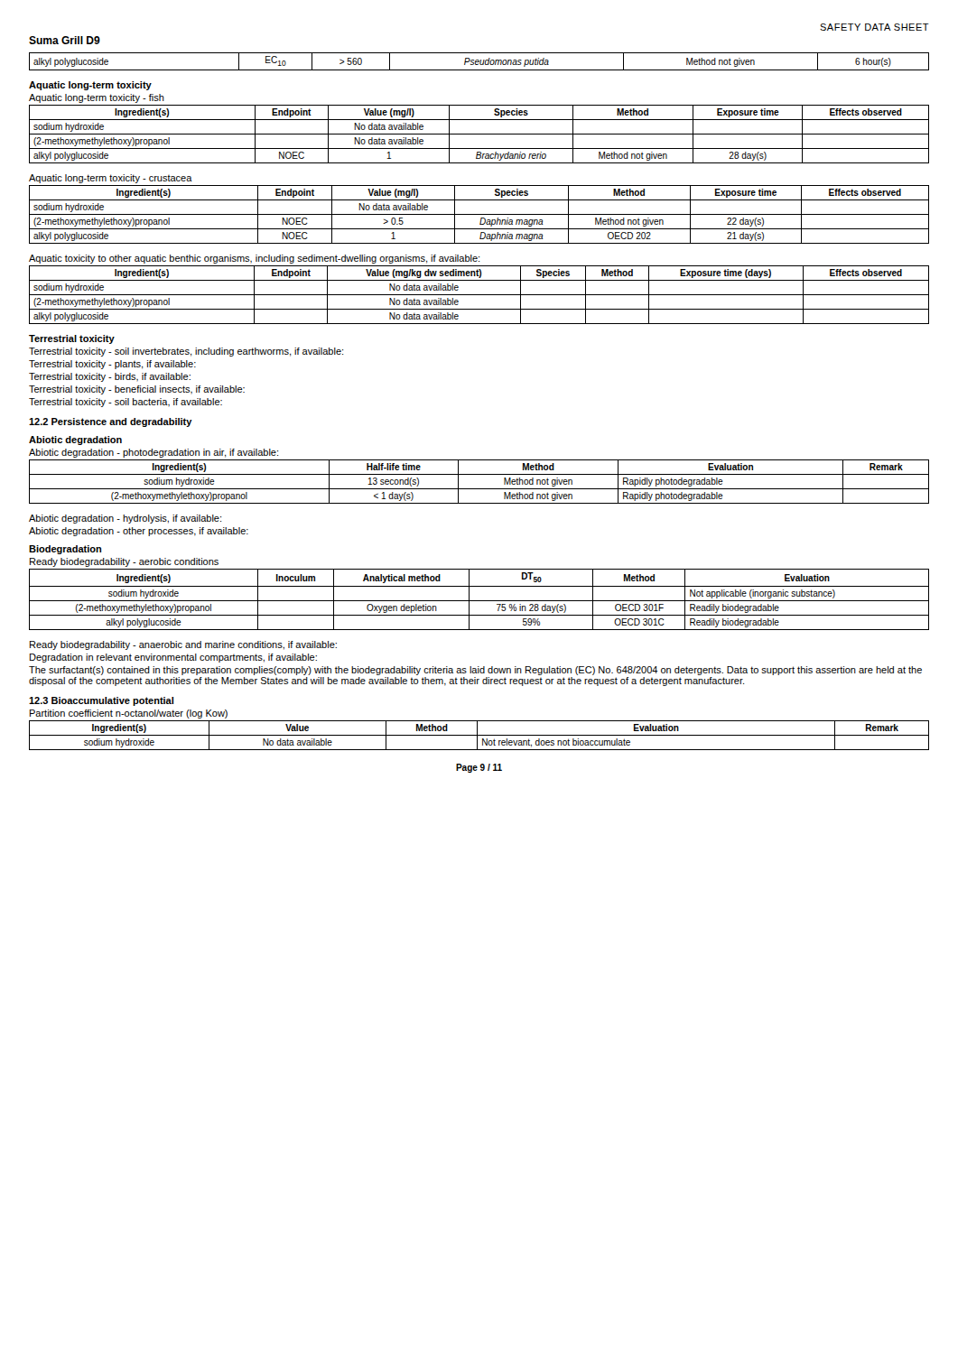SAFETY DATA SHEET
Suma Grill D9
| alkyl polyglucoside | EC 10 | > 560 | Pseudomonas putida | Method not given | 6 hour(s) |
Aquatic long-term toxicity
Aquatic long-term toxicity - fish
| Ingredient(s) | Endpoint | Value (mg/l) | Species | Method | Exposure time | Effects observed |
| --- | --- | --- | --- | --- | --- | --- |
| sodium hydroxide | | No data available | | | | |
| (2-methoxymethylethoxy)propanol | | No data available | | | | |
| alkyl polyglucoside | NOEC | 1 | Brachydanio rerio | Method not given | 28 day(s) | |
Aquatic long-term toxicity - crustacea
| Ingredient(s) | Endpoint | Value (mg/l) | Species | Method | Exposure time | Effects observed |
| --- | --- | --- | --- | --- | --- | --- |
| sodium hydroxide | | No data available | | | | |
| (2-methoxymethylethoxy)propanol | NOEC | > 0.5 | Daphnia magna | Method not given | 22 day(s) | |
| alkyl polyglucoside | NOEC | 1 | Daphnia magna | OECD 202 | 21 day(s) | |
Aquatic toxicity to other aquatic benthic organisms, including sediment-dwelling organisms, if available:
| Ingredient(s) | Endpoint | Value (mg/kg dw sediment) | Species | Method | Exposure time (days) | Effects observed |
| --- | --- | --- | --- | --- | --- | --- |
| sodium hydroxide | | No data available | | | | |
| (2-methoxymethylethoxy)propanol | | No data available | | | | |
| alkyl polyglucoside | | No data available | | | | |
Terrestrial toxicity
Terrestrial toxicity - soil invertebrates, including earthworms, if available:
Terrestrial toxicity - plants, if available:
Terrestrial toxicity - birds, if available:
Terrestrial toxicity - beneficial insects, if available:
Terrestrial toxicity - soil bacteria, if available:
12.2 Persistence and degradability
Abiotic degradation
Abiotic degradation - photodegradation in air, if available:
| Ingredient(s) | Half-life time | Method | Evaluation | Remark |
| --- | --- | --- | --- | --- |
| sodium hydroxide | 13 second(s) | Method not given | Rapidly photodegradable | |
| (2-methoxymethylethoxy)propanol | < 1 day(s) | Method not given | Rapidly photodegradable | |
Abiotic degradation - hydrolysis, if available:
Abiotic degradation - other processes, if available:
Biodegradation
Ready biodegradability - aerobic conditions
| Ingredient(s) | Inoculum | Analytical method | DT 50 | Method | Evaluation |
| --- | --- | --- | --- | --- | --- |
| sodium hydroxide | | | | | Not applicable (inorganic substance) |
| (2-methoxymethylethoxy)propanol | | Oxygen depletion | 75 % in 28 day(s) | OECD 301F | Readily biodegradable |
| alkyl polyglucoside | | | 59% | OECD 301C | Readily biodegradable |
Ready biodegradability - anaerobic and marine conditions, if available:
Degradation in relevant environmental compartments, if available:
The surfactant(s) contained in this preparation complies(comply) with the biodegradability criteria as laid down in Regulation (EC) No. 648/2004 on detergents. Data to support this assertion are held at the disposal of the competent authorities of the Member States and will be made available to them, at their direct request or at the request of a detergent manufacturer.
12.3 Bioaccumulative potential
Partition coefficient n-octanol/water (log Kow)
| Ingredient(s) | Value | Method | Evaluation | Remark |
| --- | --- | --- | --- | --- |
| sodium hydroxide | No data available | | Not relevant, does not bioaccumulate | |
Page 9 / 11